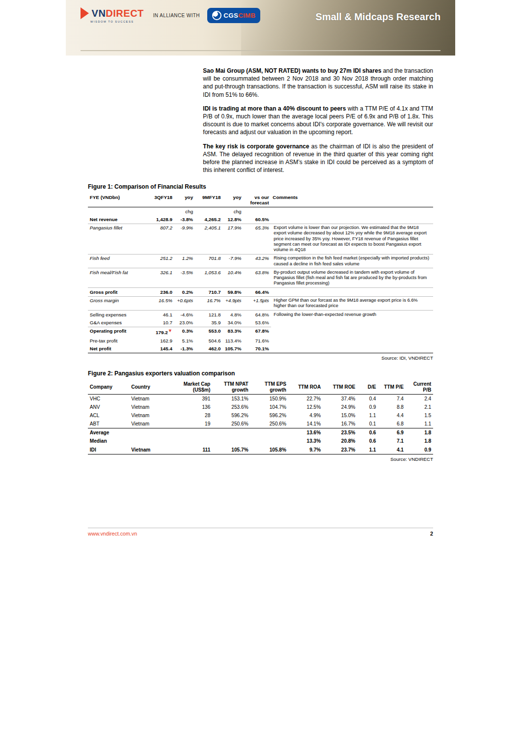VNDIRECT
Wisdom to Success
IN ALLIANCE WITH
CGSCIMB
Small & Midcaps Research
Sao Mai Group (ASM, NOT RATED) wants to buy 27m IDI shares and the transaction will be consummated between 2 Nov 2018 and 30 Nov 2018 through order matching and put-through transactions. If the transaction is successful, ASM will raise its stake in IDI from 51% to 66%.
IDI is trading at more than a 40% discount to peers with a TTM P/E of 4.1x and TTM P/B of 0.9x, much lower than the average local peers P/E of 6.9x and P/B of 1.8x. This discount is due to market concerns about IDI's corporate governance. We will revisit our forecasts and adjust our valuation in the upcoming report.
The key risk is corporate governance as the chairman of IDI is also the president of ASM. The delayed recognition of revenue in the third quarter of this year coming right before the planned increase in ASM’s stake in IDI could be perceived as a symptom of this inherent conflict of interest.
Figure 1: Comparison of Financial Results
| FYE (VNDbn) | 3QFY18 | yoy | 9MFY18 | yoy | vs our forecast | Comments |
| --- | --- | --- | --- | --- | --- | --- |
| | | chg | | chg | | |
| Net revenue | 1,428.9 | -3.8% | 4,265.2 | 12.8% | 60.5% | |
| Pangasius fillet | 807.2 | -9.9% | 2,405.1 | 17.9% | 65.3% | Export volume is lower than our projection. We estimated that the 9M18 export volume decreased by about 12% yoy while the 9M18 average export price increased by 35% yoy. However, FY18 revenue of Pangasius fillet segment can meet our forecast as IDI expects to boost Pangasius export volume in 4Q18 |
| Fish feed | 251.2 | 1.2% | 701.8 | -7.9% | 43.2% | Rising competition in the fish feed market (especially with imported products) caused a decline in fish feed sales volume |
| Fish meal/Fish fat | 326.1 | -3.5% | 1,053.6 | 10.4% | 63.8% | By-product output volume decreased in tandem with export volume of Pangasius fillet (fish meal and fish fat are produced by the by-products from Pangasius fillet processing) |
| Gross profit | 236.0 | 0.2% | 710.7 | 59.8% | 66.4% | |
| Gross margin | 16.5% | +0.6pts | 16.7% | +4.9pts | +1.5pts | Higher GPM than our forcast as the 9M18 average export price is 6.6% higher than our forecasted price |
| Selling expenses | 46.1 | -4.6% | 121.8 | 4.8% | 64.8% | Following the lower-than-expected revenue growth |
| G&A expenses | 10.7 | 23.0% | 35.9 | 34.0% | 53.6% |
| Operating profit | 179.2 ▼ | 0.3% | 553.0 | 83.3% | 67.8% | |
| Pre-tax profit | 162.9 | 5.1% | 504.6 | 113.4% | 71.6% | |
| Net profit | 145.4 | -1.3% | 462.0 | 105.7% | 70.1% | |
Source: IDI, VNDIRECT
Figure 2: Pangasius exporters valuation comparison
| Company | Country | Market Cap (US$m) | TTM NPAT growth | TTM EPS growth | TTM ROA | TTM ROE | D/E | TTM P/E | Current P/B |
| --- | --- | --- | --- | --- | --- | --- | --- | --- | --- |
| VHC | Vietnam | 391 | 153.1% | 150.9% | 22.7% | 37.4% | 0.4 | 7.4 | 2.4 |
| ANV | Vietnam | 136 | 253.6% | 104.7% | 12.5% | 24.9% | 0.9 | 8.8 | 2.1 |
| ACL | Vietnam | 28 | 596.2% | 596.2% | 4.9% | 15.0% | 1.1 | 4.4 | 1.5 |
| ABT | Vietnam | 19 | 250.6% | 250.6% | 14.1% | 16.7% | 0.1 | 6.8 | 1.1 |
| Average | | | | | 13.6% | 23.5% | 0.6 | 6.9 | 1.8 |
| Median | | | | | 13.3% | 20.8% | 0.6 | 7.1 | 1.8 |
| IDI | Vietnam | 111 | 105.7% | 105.8% | 9.7% | 23.7% | 1.1 | 4.1 | 0.9 |
Source: VNDIRECT
www.vndirect.com.vn
2